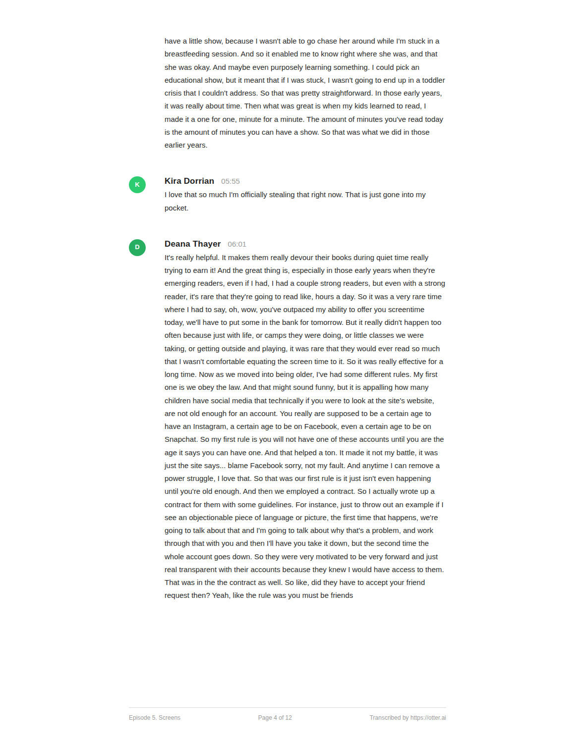have a little show, because I wasn't able to go chase her around while I'm stuck in a breastfeeding session. And so it enabled me to know right where she was, and that she was okay. And maybe even purposely learning something. I could pick an educational show, but it meant that if I was stuck, I wasn't going to end up in a toddler crisis that I couldn't address. So that was pretty straightforward. In those early years, it was really about time. Then what was great is when my kids learned to read, I made it a one for one, minute for a minute. The amount of minutes you've read today is the amount of minutes you can have a show. So that was what we did in those earlier years.
K
Kira Dorrian 05:55
I love that so much I'm officially stealing that right now. That is just gone into my pocket.
D
Deana Thayer 06:01
It's really helpful. It makes them really devour their books during quiet time really trying to earn it! And the great thing is, especially in those early years when they're emerging readers, even if I had, I had a couple strong readers, but even with a strong reader, it's rare that they're going to read like, hours a day. So it was a very rare time where I had to say, oh, wow, you've outpaced my ability to offer you screentime today, we'll have to put some in the bank for tomorrow. But it really didn't happen too often because just with life, or camps they were doing, or little classes we were taking, or getting outside and playing, it was rare that they would ever read so much that I wasn't comfortable equating the screen time to it. So it was really effective for a long time. Now as we moved into being older, I've had some different rules. My first one is we obey the law. And that might sound funny, but it is appalling how many children have social media that technically if you were to look at the site's website, are not old enough for an account. You really are supposed to be a certain age to have an Instagram, a certain age to be on Facebook, even a certain age to be on Snapchat. So my first rule is you will not have one of these accounts until you are the age it says you can have one. And that helped a ton. It made it not my battle, it was just the site says... blame Facebook sorry, not my fault. And anytime I can remove a power struggle, I love that. So that was our first rule is it just isn't even happening until you're old enough. And then we employed a contract. So I actually wrote up a contract for them with some guidelines. For instance, just to throw out an example if I see an objectionable piece of language or picture, the first time that happens, we're going to talk about that and I'm going to talk about why that's a problem, and work through that with you and then I'll have you take it down, but the second time the whole account goes down. So they were very motivated to be very forward and just real transparent with their accounts because they knew I would have access to them. That was in the the contract as well. So like, did they have to accept your friend request then? Yeah, like the rule was you must be friends
Episode 5. Screens Page 4 of 12 Transcribed by https://otter.ai